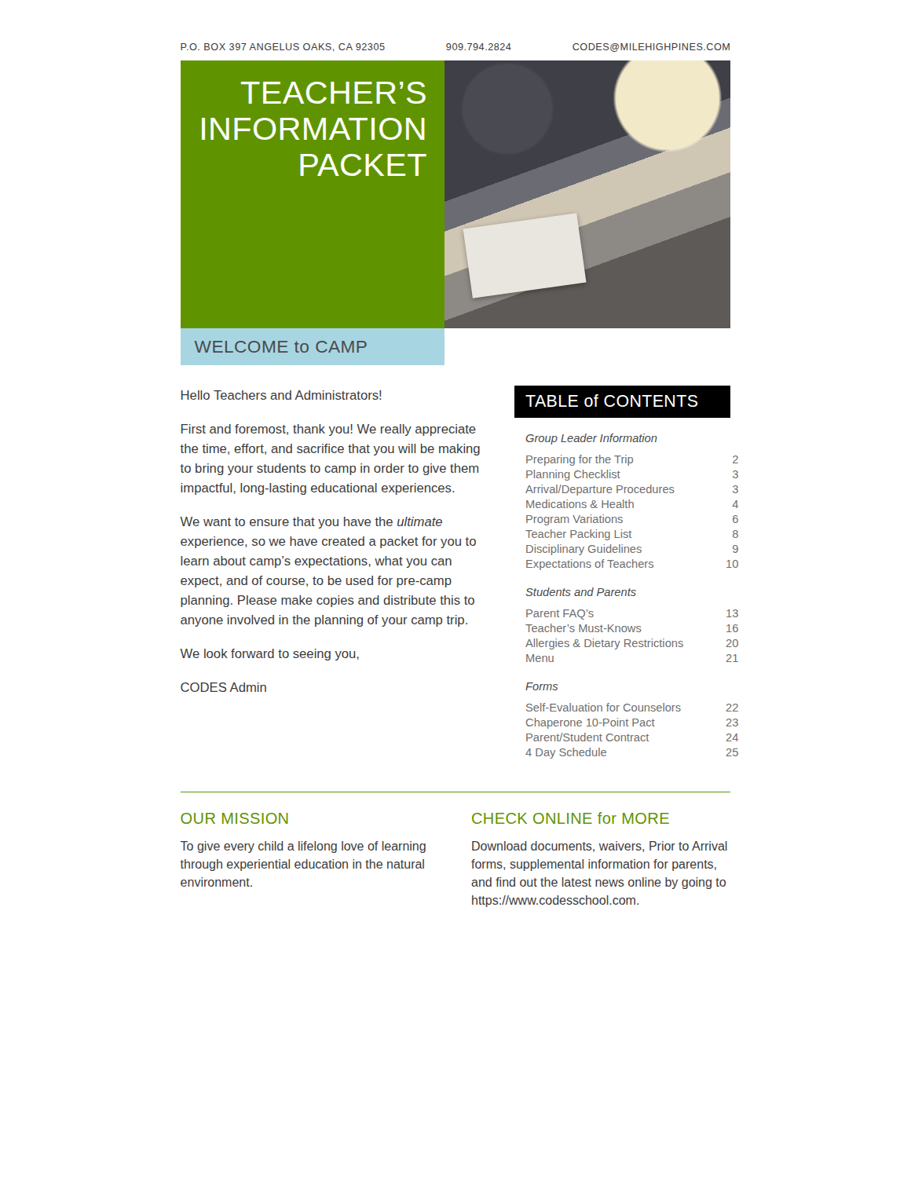P.O. BOX 397 ANGELUS OAKS, CA 92305 909.794.2824 CODES@MILEHIGHPINES.COM
TEACHER’S
INFORMATION
PACKET
WELCOME to CAMP
Hello Teachers and Administrators!
First and foremost, thank you! We really appreciate the time, effort, and sacrifice that you will be making to bring your students to camp in order to give them impactful, long-lasting educational experiences.
We want to ensure that you have the ultimate experience, so we have created a packet for you to learn about camp’s expectations, what you can expect, and of course, to be used for pre-camp planning. Please make copies and distribute this to anyone involved in the planning of your camp trip.
We look forward to seeing you,
CODES Admin
TABLE of CONTENTS
Group Leader Information
| Preparing for the Trip | 2 |
| Planning Checklist | 3 |
| Arrival/Departure Procedures | 3 |
| Medications & Health | 4 |
| Program Variations | 6 |
| Teacher Packing List | 8 |
| Disciplinary Guidelines | 9 |
| Expectations of Teachers | 10 |
Students and Parents
| Parent FAQ’s | 13 |
| Teacher’s Must-Knows | 16 |
| Allergies & Dietary Restrictions | 20 |
| Menu | 21 |
Forms
| Self-Evaluation for Counselors | 22 |
| Chaperone 10-Point Pact | 23 |
| Parent/Student Contract | 24 |
| 4 Day Schedule | 25 |
OUR MISSION
To give every child a lifelong love of learning through experiential education in the natural environment.
CHECK ONLINE for MORE
Download documents, waivers, Prior to Arrival forms, supplemental information for parents, and find out the latest news online by going to https://www.codesschool.com.